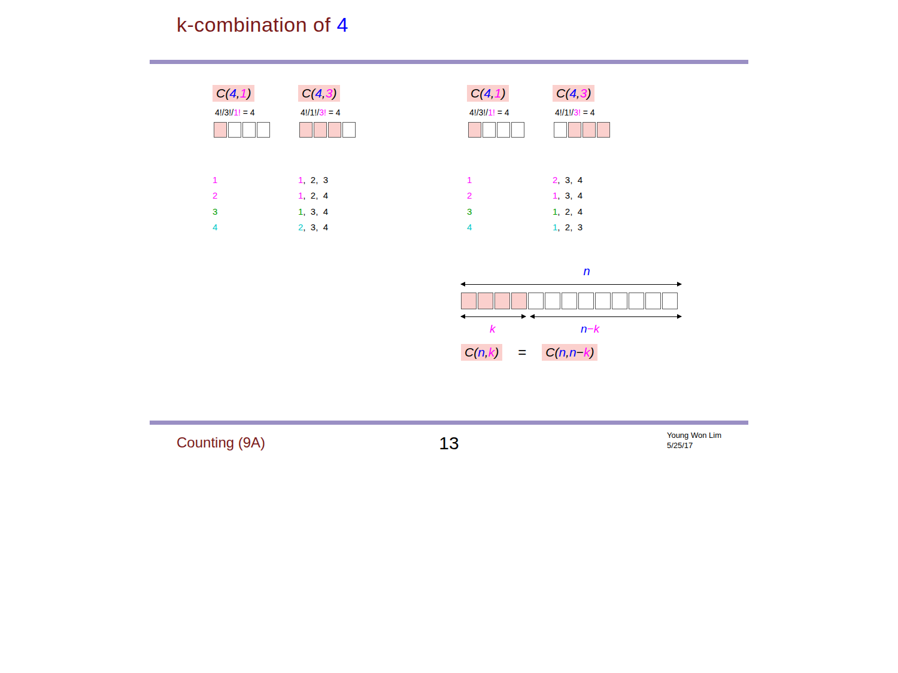k-combination of 4
C(4,1)
4!/3!/1! = 4
1 2 3 4
C(4,3)
4!/1!/3! = 4
1, 2, 3 1, 2, 4 1, 3, 4 2, 3, 4
C(4,1)
4!/3!/1! = 4
1 2 3 4
C(4,3)
4!/1!/3! = 4
2, 3, 4 1, 3, 4 1, 2, 4 1, 2, 3
n
k n−k
C(n,k) = C(n,n−k)
Counting (9A)
13
Young Won Lim
5/25/17